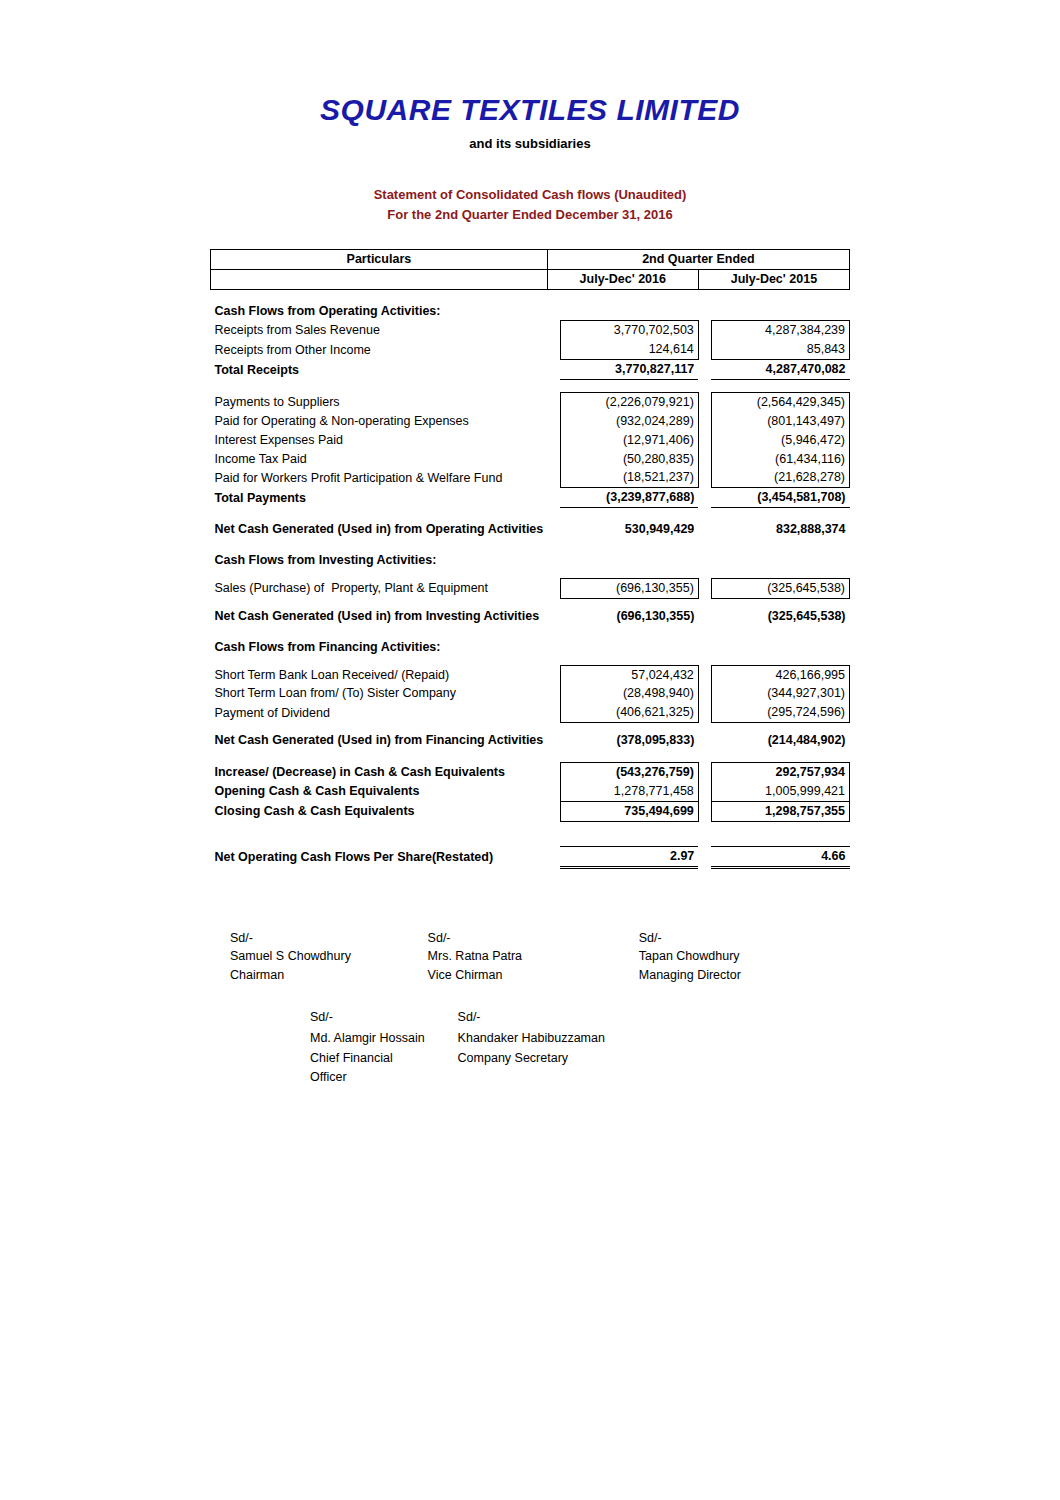SQUARE TEXTILES LIMITED
and its subsidiaries
Statement of Consolidated Cash flows (Unaudited)
For the 2nd Quarter Ended December 31, 2016
| Particulars | 2nd Quarter Ended |
| | July-Dec' 2016 | July-Dec' 2015 |
| Cash Flows from Operating Activities: | | | | |
| Receipts from Sales Revenue | | 3,770,702,503 | | 4,287,384,239 |
| Receipts from Other Income | | 124,614 | | 85,843 |
| Total Receipts | | 3,770,827,117 | | 4,287,470,082 |
| Payments to Suppliers | | (2,226,079,921) | | (2,564,429,345) |
| Paid for Operating & Non-operating Expenses | | (932,024,289) | | (801,143,497) |
| Interest Expenses Paid | | (12,971,406) | | (5,946,472) |
| Income Tax Paid | | (50,280,835) | | (61,434,116) |
| Paid for Workers Profit Participation & Welfare Fund | | (18,521,237) | | (21,628,278) |
| Total Payments | | (3,239,877,688) | | (3,454,581,708) |
| Net Cash Generated (Used in) from Operating Activities | | 530,949,429 | | 832,888,374 |
| Cash Flows from Investing Activities: | | | | |
| Sales (Purchase) of Property, Plant & Equipment | | (696,130,355) | | (325,645,538) |
| Net Cash Generated (Used in) from Investing Activities | | (696,130,355) | | (325,645,538) |
| Cash Flows from Financing Activities: | | | | |
| Short Term Bank Loan Received/ (Repaid) | | 57,024,432 | | 426,166,995 |
| Short Term Loan from/ (To) Sister Company | | (28,498,940) | | (344,927,301) |
| Payment of Dividend | | (406,621,325) | | (295,724,596) |
| Net Cash Generated (Used in) from Financing Activities | | (378,095,833) | | (214,484,902) |
| Increase/ (Decrease) in Cash & Cash Equivalents | | (543,276,759) | | 292,757,934 |
| Opening Cash & Cash Equivalents | | 1,278,771,458 | | 1,005,999,421 |
| Closing Cash & Cash Equivalents | | 735,494,699 | | 1,298,757,355 |
| Net Operating Cash Flows Per Share(Restated) | | 2.97 | | 4.66 |
| Sd/- | Sd/- | Sd/- |
| Samuel S Chowdhury | Mrs. Ratna Patra | Tapan Chowdhury |
| Chairman | Vice Chirman | Managing Director |
| Sd/- | Sd/- |
| Md. Alamgir Hossain | Khandaker Habibuzzaman |
| Chief Financial Officer | Company Secretary |